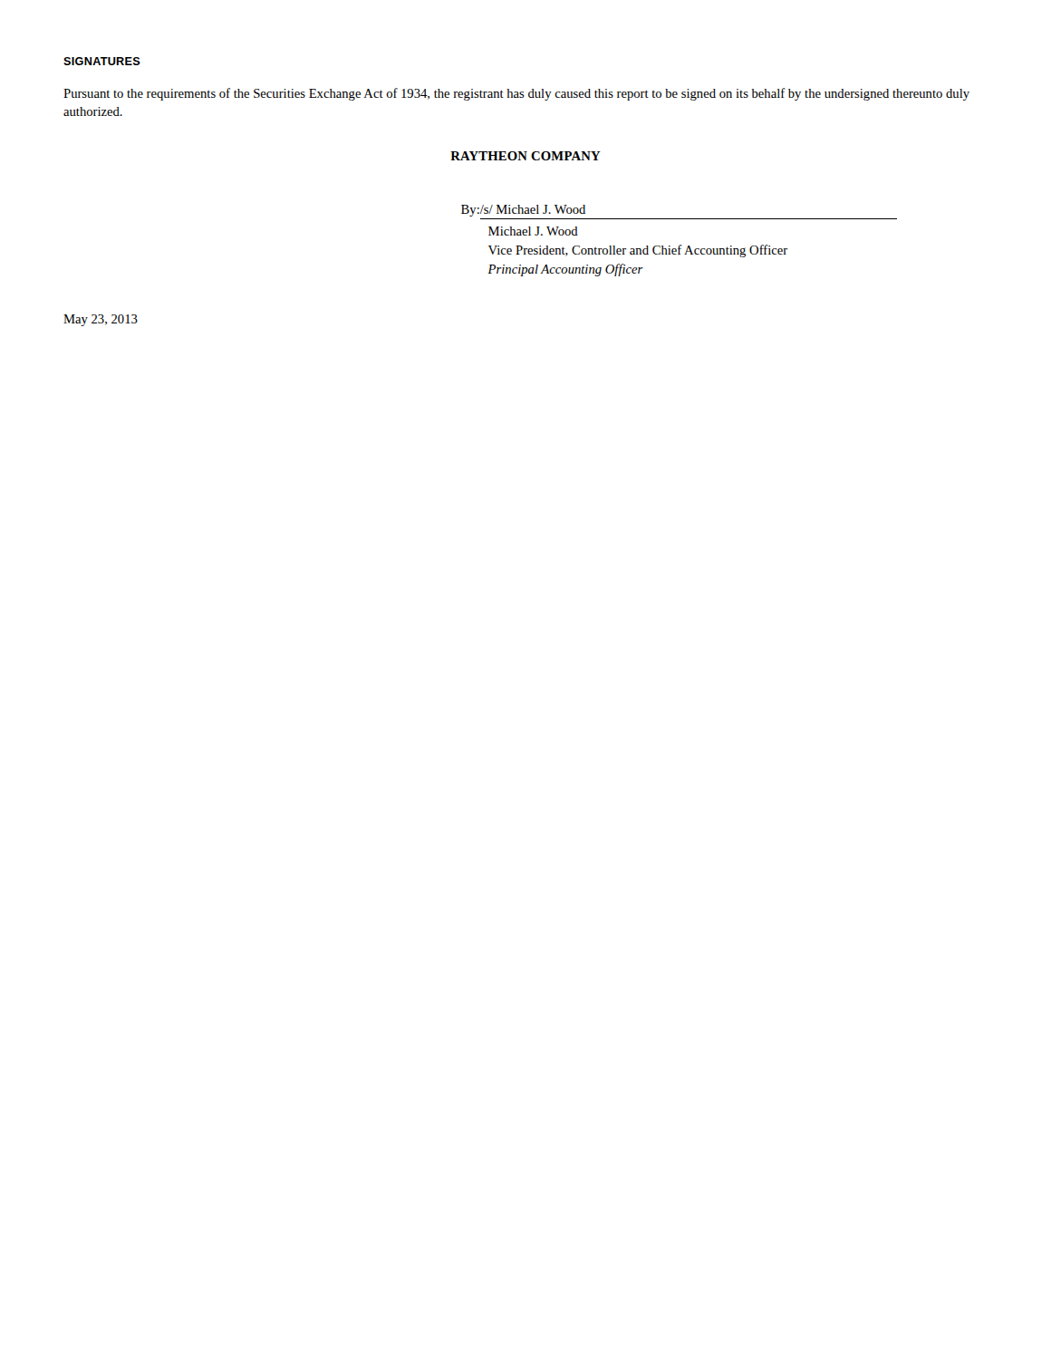SIGNATURES
Pursuant to the requirements of the Securities Exchange Act of 1934, the registrant has duly caused this report to be signed on its behalf by the undersigned thereunto duly authorized.
RAYTHEON COMPANY
| By: | /s/ Michael J. Wood |
Michael J. Wood
Vice President, Controller and Chief Accounting Officer
Principal Accounting Officer
May 23, 2013